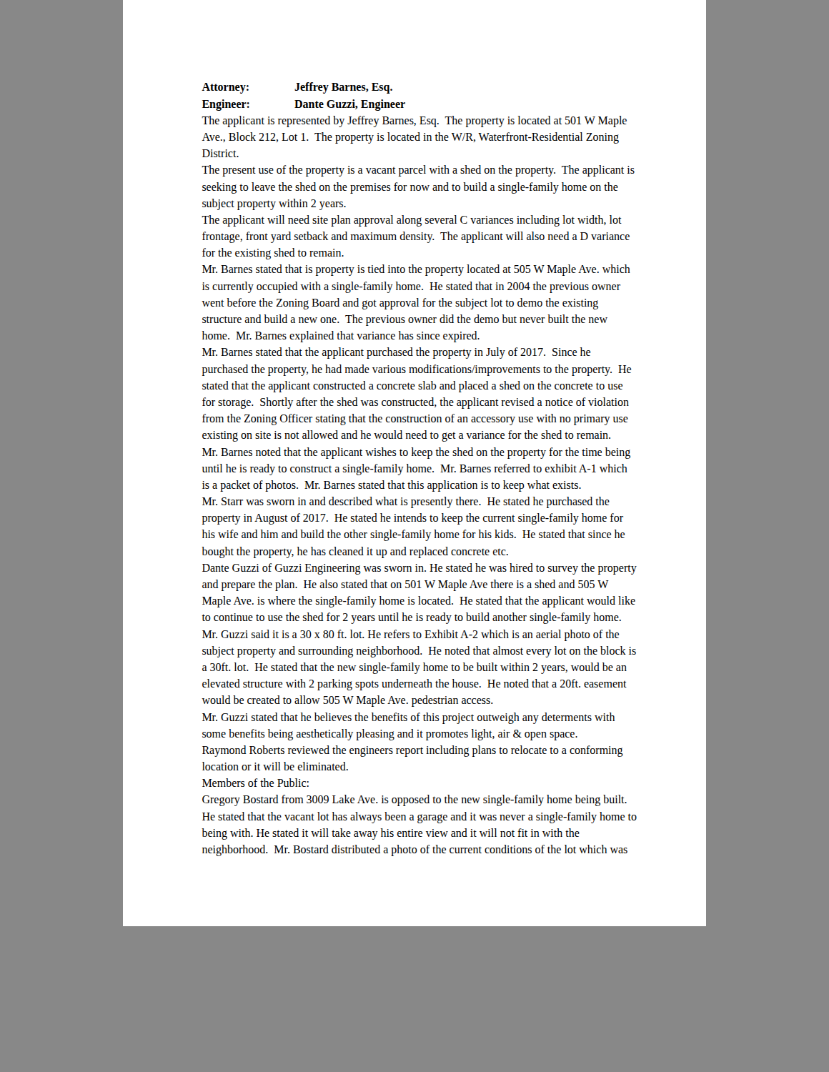Attorney: Jeffrey Barnes, Esq. Engineer: Dante Guzzi, Engineer
The applicant is represented by Jeffrey Barnes, Esq. The property is located at 501 W Maple Ave., Block 212, Lot 1. The property is located in the W/R, Waterfront-Residential Zoning District.
The present use of the property is a vacant parcel with a shed on the property. The applicant is seeking to leave the shed on the premises for now and to build a single-family home on the subject property within 2 years.
The applicant will need site plan approval along several C variances including lot width, lot frontage, front yard setback and maximum density. The applicant will also need a D variance for the existing shed to remain.
Mr. Barnes stated that is property is tied into the property located at 505 W Maple Ave. which is currently occupied with a single-family home. He stated that in 2004 the previous owner went before the Zoning Board and got approval for the subject lot to demo the existing structure and build a new one. The previous owner did the demo but never built the new home. Mr. Barnes explained that variance has since expired.
Mr. Barnes stated that the applicant purchased the property in July of 2017. Since he purchased the property, he had made various modifications/improvements to the property. He stated that the applicant constructed a concrete slab and placed a shed on the concrete to use for storage. Shortly after the shed was constructed, the applicant revised a notice of violation from the Zoning Officer stating that the construction of an accessory use with no primary use existing on site is not allowed and he would need to get a variance for the shed to remain.
Mr. Barnes noted that the applicant wishes to keep the shed on the property for the time being until he is ready to construct a single-family home. Mr. Barnes referred to exhibit A-1 which is a packet of photos. Mr. Barnes stated that this application is to keep what exists.
Mr. Starr was sworn in and described what is presently there. He stated he purchased the property in August of 2017. He stated he intends to keep the current single-family home for his wife and him and build the other single-family home for his kids. He stated that since he bought the property, he has cleaned it up and replaced concrete etc.
Dante Guzzi of Guzzi Engineering was sworn in. He stated he was hired to survey the property and prepare the plan. He also stated that on 501 W Maple Ave there is a shed and 505 W Maple Ave. is where the single-family home is located. He stated that the applicant would like to continue to use the shed for 2 years until he is ready to build another single-family home. Mr. Guzzi said it is a 30 x 80 ft. lot. He refers to Exhibit A-2 which is an aerial photo of the subject property and surrounding neighborhood. He noted that almost every lot on the block is a 30ft. lot. He stated that the new single-family home to be built within 2 years, would be an elevated structure with 2 parking spots underneath the house. He noted that a 20ft. easement would be created to allow 505 W Maple Ave. pedestrian access.
Mr. Guzzi stated that he believes the benefits of this project outweigh any determents with some benefits being aesthetically pleasing and it promotes light, air & open space.
Raymond Roberts reviewed the engineers report including plans to relocate to a conforming location or it will be eliminated.
Members of the Public:
Gregory Bostard from 3009 Lake Ave. is opposed to the new single-family home being built. He stated that the vacant lot has always been a garage and it was never a single-family home to being with. He stated it will take away his entire view and it will not fit in with the neighborhood. Mr. Bostard distributed a photo of the current conditions of the lot which was